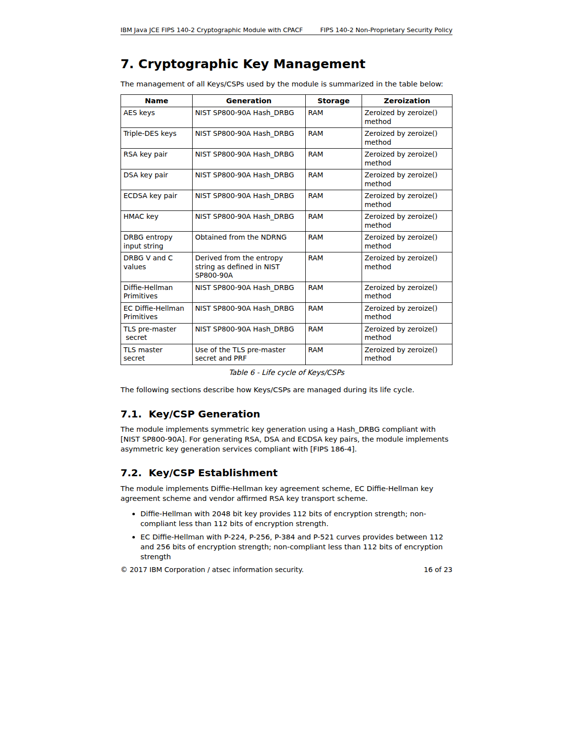IBM Java JCE FIPS 140-2 Cryptographic Module with CPACF
FIPS 140-2 Non-Proprietary Security Policy
7. Cryptographic Key Management
The management of all Keys/CSPs used by the module is summarized in the table below:
| Name | Generation | Storage | Zeroization |
| --- | --- | --- | --- |
| AES keys | NIST SP800-90A Hash_DRBG | RAM | Zeroized by zeroize() method |
| Triple-DES keys | NIST SP800-90A Hash_DRBG | RAM | Zeroized by zeroize() method |
| RSA key pair | NIST SP800-90A Hash_DRBG | RAM | Zeroized by zeroize() method |
| DSA key pair | NIST SP800-90A Hash_DRBG | RAM | Zeroized by zeroize() method |
| ECDSA key pair | NIST SP800-90A Hash_DRBG | RAM | Zeroized by zeroize() method |
| HMAC key | NIST SP800-90A Hash_DRBG | RAM | Zeroized by zeroize() method |
| DRBG entropy input string | Obtained from the NDRNG | RAM | Zeroized by zeroize() method |
| DRBG V and C values | Derived from the entropy string as defined in NIST SP800-90A | RAM | Zeroized by zeroize() method |
| Diffie-Hellman Primitives | NIST SP800-90A Hash_DRBG | RAM | Zeroized by zeroize() method |
| EC Diffie-Hellman Primitives | NIST SP800-90A Hash_DRBG | RAM | Zeroized by zeroize() method |
| TLS pre-master secret | NIST SP800-90A Hash_DRBG | RAM | Zeroized by zeroize() method |
| TLS master secret | Use of the TLS pre-master secret and PRF | RAM | Zeroized by zeroize() method |
Table 6 - Life cycle of Keys/CSPs
The following sections describe how Keys/CSPs are managed during its life cycle.
7.1. Key/CSP Generation
The module implements symmetric key generation using a Hash_DRBG compliant with [NIST SP800-90A]. For generating RSA, DSA and ECDSA key pairs, the module implements asymmetric key generation services compliant with [FIPS 186-4].
7.2. Key/CSP Establishment
The module implements Diffie-Hellman key agreement scheme, EC Diffie-Hellman key agreement scheme and vendor affirmed RSA key transport scheme.
Diffie-Hellman with 2048 bit key provides 112 bits of encryption strength; non-compliant less than 112 bits of encryption strength.
EC Diffie-Hellman with P-224, P-256, P-384 and P-521 curves provides between 112 and 256 bits of encryption strength; non-compliant less than 112 bits of encryption strength
© 2017 IBM Corporation / atsec information security.
16 of 23